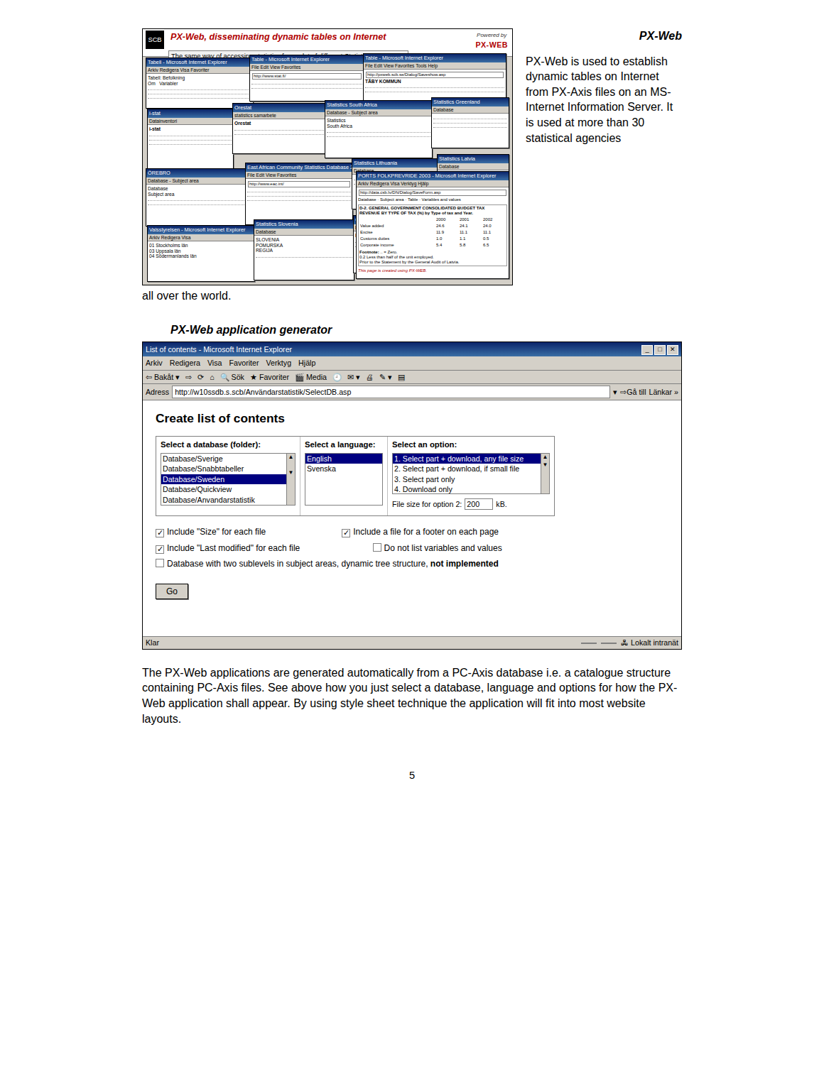SCB PX-Web, disseminating dynamic tables on Internet Powered by PX-WEB The same way of accessing statistics from a lot of different Statistical Offices
Tabell - Microsoft Internet Explorer
Arkiv Redigera Visa Favoriter
Tabell: Befolkning
Om Variabler
Table - Microsoft Internet Explorer
File Edit View Favorites
http://www.stat.fi/
Table - Microsoft Internet Explorer
File Edit View Favorites Tools Help
http://pxweb.scb.se/Dialog/Saveshow.asp
TÄBY KOMMUN
i-stat
Datainventori
i-stat
Orestat
statistics samarbete
Orestat
Statistics South Africa
Database - Subject area
Statistics
South Africa
Statistics Greenland
Database
ÖREBRO
Database - Subject area
Database
Subject area
East African Community Statistics Database 2003
File Edit View Favorites
http://www.eac.int/
Statistics Lithuania
Database
Statistics Latvia
Database
Valsstyrelsen - Microsoft Internet Explorer
Arkiv Redigera Visa
01 Stockholms län
03 Uppsala län
04 Södermanlands län
Statistics Slovenia
Database
SLOVENIA
POMURSKA
REGIJA
CRO / BIH
Database
Besök
PORTS FOLKPREVRIDE 2003 - Microsoft Internet Explorer
Arkiv Redigera Visa Verktyg Hjälp
http://data.csb.lv/DN/Dialog/SaveForm.asp
Database · Subject area · Table · Variables and values
D-2. GENERAL GOVERNMENT CONSOLIDATED BUDGET TAX REVENUE BY TYPE OF TAX (%) by Type of tax and Year.
| | 2000 | 2001 | 2002 |
| Value added | 24.6 | 24.1 | 24.0 |
| Excise | 11.9 | 11.1 | 11.1 |
| Customs duties | 1.0 | 1.1 | 0.5 |
| Corporate income | 5.4 | 5.8 | 6.5 |
Footnote: .. = Zero.
0.2 Less than half of the unit employed.
Prior to the Statement by the General Audit of Latvia.
This page is created using PX-WEB.
PX-Web
PX-Web is used to establish dynamic tables on Internet from PX-Axis files on an MS-Internet Information Server. It is used at more than 30 statistical agencies
all over the world.
PX-Web application generator
List of contents - Microsoft Internet Explorer _□✕
Arkiv Redigera Visa Favoriter Verktyg Hjälp
⇦ Bakåt ▾⇨⟳⌂🔍 Sök★ Favoriter🎬 Media🕘✉ ▾🖨✎ ▾▤
Adress http://w10ssdb.s.scb/Användarstatistik/SelectDB.asp ▾ ⇨Gå till Länkar »
Create list of contents
Select a database (folder):
▲
▼
Database/Sverige
Database/Snabbtabeller
Database/Sweden
Database/Quickview
Database/Anvandarstatistik
Database/Skolstatistik
Select a language:
English
Svenska
Select an option:
▲
▼
1. Select part + download, any file size
2. Select part + download, if small file
3. Select part only
4. Download only
File size for option 2: 200 kB.
Include "Size" for each file
Include a file for a footer on each page
Include "Last modified" for each file
Do not list variables and values
Database with two sublevels in subject areas, dynamic tree structure, not implemented
Go
Klar 🖧 Lokalt intranät
The PX-Web applications are generated automatically from a PC-Axis database i.e. a catalogue structure containing PC-Axis files. See above how you just select a database, language and options for how the PX-Web application shall appear. By using style sheet technique the application will fit into most website layouts.
5